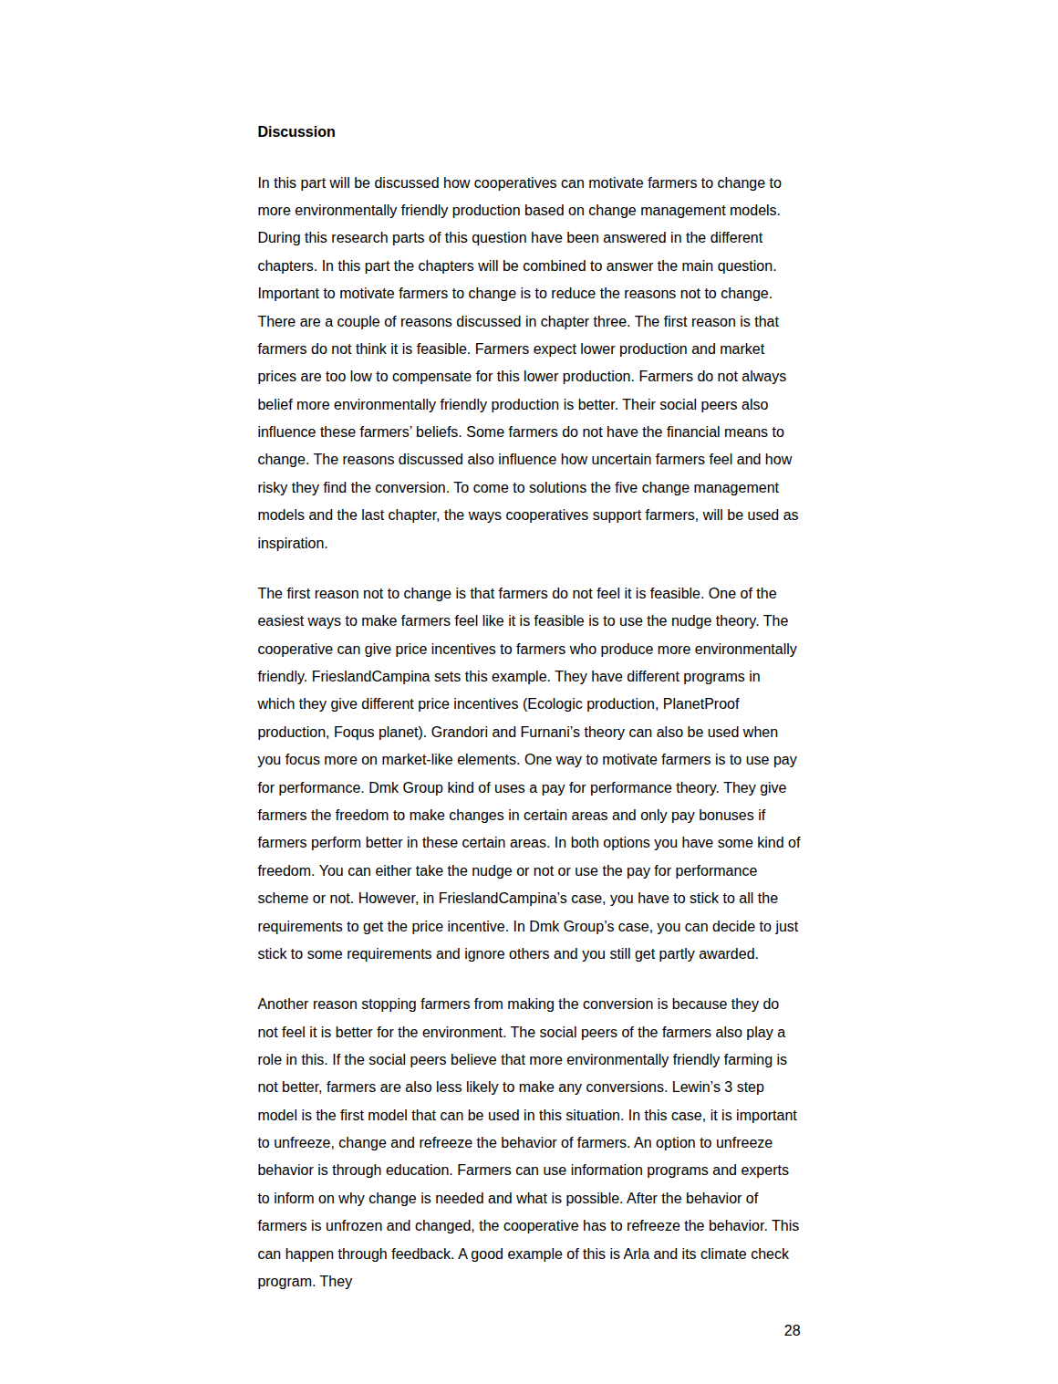Discussion
In this part will be discussed how cooperatives can motivate farmers to change to more environmentally friendly production based on change management models. During this research parts of this question have been answered in the different chapters. In this part the chapters will be combined to answer the main question. Important to motivate farmers to change is to reduce the reasons not to change. There are a couple of reasons discussed in chapter three. The first reason is that farmers do not think it is feasible. Farmers expect lower production and market prices are too low to compensate for this lower production. Farmers do not always belief more environmentally friendly production is better. Their social peers also influence these farmers’ beliefs. Some farmers do not have the financial means to change. The reasons discussed also influence how uncertain farmers feel and how risky they find the conversion. To come to solutions the five change management models and the last chapter, the ways cooperatives support farmers, will be used as inspiration.
The first reason not to change is that farmers do not feel it is feasible. One of the easiest ways to make farmers feel like it is feasible is to use the nudge theory. The cooperative can give price incentives to farmers who produce more environmentally friendly. FrieslandCampina sets this example. They have different programs in which they give different price incentives (Ecologic production, PlanetProof production, Foqus planet). Grandori and Furnani’s theory can also be used when you focus more on market-like elements. One way to motivate farmers is to use pay for performance. Dmk Group kind of uses a pay for performance theory. They give farmers the freedom to make changes in certain areas and only pay bonuses if farmers perform better in these certain areas. In both options you have some kind of freedom. You can either take the nudge or not or use the pay for performance scheme or not. However, in FrieslandCampina’s case, you have to stick to all the requirements to get the price incentive. In Dmk Group’s case, you can decide to just stick to some requirements and ignore others and you still get partly awarded.
Another reason stopping farmers from making the conversion is because they do not feel it is better for the environment. The social peers of the farmers also play a role in this. If the social peers believe that more environmentally friendly farming is not better, farmers are also less likely to make any conversions. Lewin’s 3 step model is the first model that can be used in this situation. In this case, it is important to unfreeze, change and refreeze the behavior of farmers. An option to unfreeze behavior is through education. Farmers can use information programs and experts to inform on why change is needed and what is possible. After the behavior of farmers is unfrozen and changed, the cooperative has to refreeze the behavior. This can happen through feedback. A good example of this is Arla and its climate check program. They
28